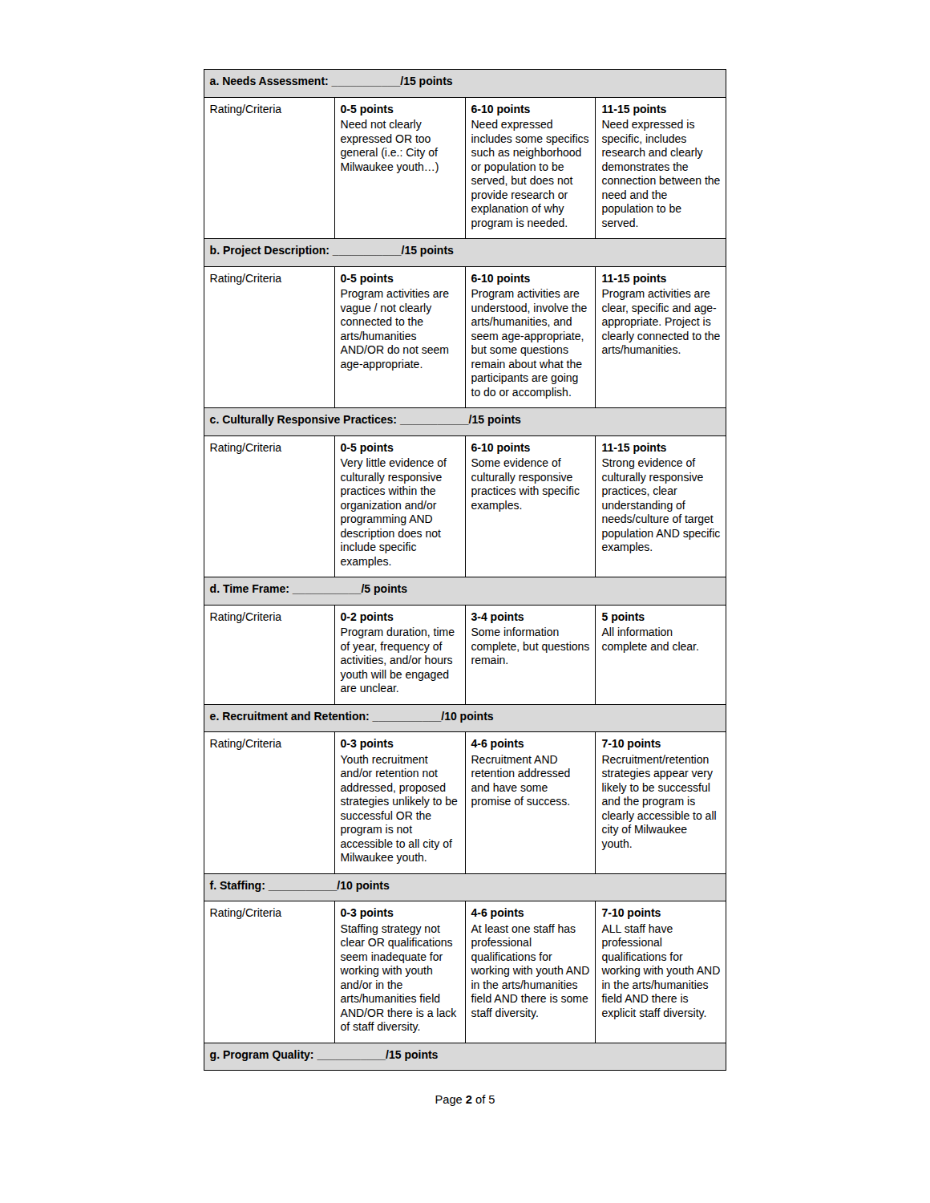| a. Needs Assessment: ___________/15 points |
| Rating/Criteria | 0-5 points Need not clearly expressed OR too general (i.e.: City of Milwaukee youth…) | 6-10 points Need expressed includes some specifics such as neighborhood or population to be served, but does not provide research or explanation of why program is needed. | 11-15 points Need expressed is specific, includes research and clearly demonstrates the connection between the need and the population to be served. |
| b. Project Description: ___________/15 points |
| Rating/Criteria | 0-5 points Program activities are vague / not clearly connected to the arts/humanities AND/OR do not seem age-appropriate. | 6-10 points Program activities are understood, involve the arts/humanities, and seem age-appropriate, but some questions remain about what the participants are going to do or accomplish. | 11-15 points Program activities are clear, specific and age-appropriate. Project is clearly connected to the arts/humanities. |
| c. Culturally Responsive Practices: ___________/15 points |
| Rating/Criteria | 0-5 points Very little evidence of culturally responsive practices within the organization and/or programming AND description does not include specific examples. | 6-10 points Some evidence of culturally responsive practices with specific examples. | 11-15 points Strong evidence of culturally responsive practices, clear understanding of needs/culture of target population AND specific examples. |
| d. Time Frame: ___________/5 points |
| Rating/Criteria | 0-2 points Program duration, time of year, frequency of activities, and/or hours youth will be engaged are unclear. | 3-4 points Some information complete, but questions remain. | 5 points All information complete and clear. |
| e. Recruitment and Retention: ___________/10 points |
| Rating/Criteria | 0-3 points Youth recruitment and/or retention not addressed, proposed strategies unlikely to be successful OR the program is not accessible to all city of Milwaukee youth. | 4-6 points Recruitment AND retention addressed and have some promise of success. | 7-10 points Recruitment/retention strategies appear very likely to be successful and the program is clearly accessible to all city of Milwaukee youth. |
| f. Staffing: ___________/10 points |
| Rating/Criteria | 0-3 points Staffing strategy not clear OR qualifications seem inadequate for working with youth and/or in the arts/humanities field AND/OR there is a lack of staff diversity. | 4-6 points At least one staff has professional qualifications for working with youth AND in the arts/humanities field AND there is some staff diversity. | 7-10 points ALL staff have professional qualifications for working with youth AND in the arts/humanities field AND there is explicit staff diversity. |
| g. Program Quality: ___________/15 points |
Page 2 of 5